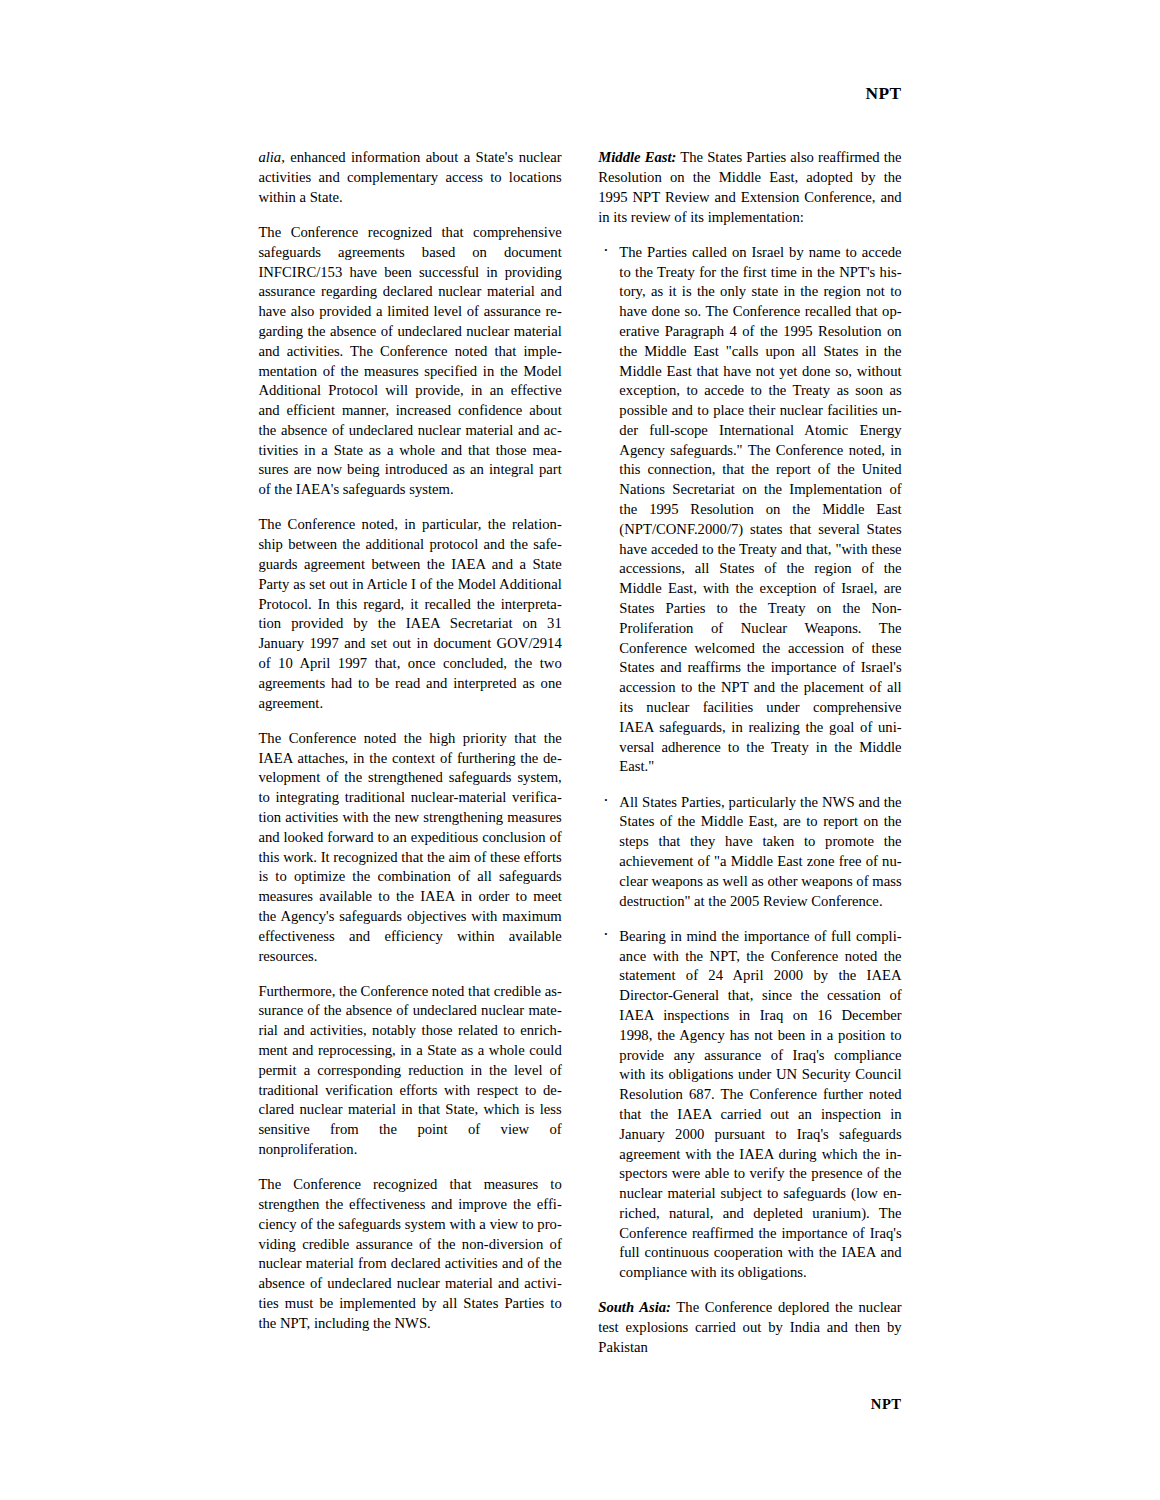NPT
alia, enhanced information about a State's nuclear activities and complementary access to locations within a State.
The Conference recognized that comprehensive safeguards agreements based on document INFCIRC/153 have been successful in providing assurance regarding declared nuclear material and have also provided a limited level of assurance regarding the absence of undeclared nuclear material and activities. The Conference noted that implementation of the measures specified in the Model Additional Protocol will provide, in an effective and efficient manner, increased confidence about the absence of undeclared nuclear material and activities in a State as a whole and that those measures are now being introduced as an integral part of the IAEA's safeguards system.
The Conference noted, in particular, the relationship between the additional protocol and the safeguards agreement between the IAEA and a State Party as set out in Article I of the Model Additional Protocol. In this regard, it recalled the interpretation provided by the IAEA Secretariat on 31 January 1997 and set out in document GOV/2914 of 10 April 1997 that, once concluded, the two agreements had to be read and interpreted as one agreement.
The Conference noted the high priority that the IAEA attaches, in the context of furthering the development of the strengthened safeguards system, to integrating traditional nuclear-material verification activities with the new strengthening measures and looked forward to an expeditious conclusion of this work. It recognized that the aim of these efforts is to optimize the combination of all safeguards measures available to the IAEA in order to meet the Agency's safeguards objectives with maximum effectiveness and efficiency within available resources.
Furthermore, the Conference noted that credible assurance of the absence of undeclared nuclear material and activities, notably those related to enrichment and reprocessing, in a State as a whole could permit a corresponding reduction in the level of traditional verification efforts with respect to declared nuclear material in that State, which is less sensitive from the point of view of nonproliferation.
The Conference recognized that measures to strengthen the effectiveness and improve the efficiency of the safeguards system with a view to providing credible assurance of the non-diversion of nuclear material from declared activities and of the absence of undeclared nuclear material and activities must be implemented by all States Parties to the NPT, including the NWS.
Middle East: The States Parties also reaffirmed the Resolution on the Middle East, adopted by the 1995 NPT Review and Extension Conference, and in its review of its implementation:
The Parties called on Israel by name to accede to the Treaty for the first time in the NPT's history, as it is the only state in the region not to have done so. The Conference recalled that operative Paragraph 4 of the 1995 Resolution on the Middle East "calls upon all States in the Middle East that have not yet done so, without exception, to accede to the Treaty as soon as possible and to place their nuclear facilities under full-scope International Atomic Energy Agency safeguards." The Conference noted, in this connection, that the report of the United Nations Secretariat on the Implementation of the 1995 Resolution on the Middle East (NPT/CONF.2000/7) states that several States have acceded to the Treaty and that, "with these accessions, all States of the region of the Middle East, with the exception of Israel, are States Parties to the Treaty on the Non-Proliferation of Nuclear Weapons. The Conference welcomed the accession of these States and reaffirms the importance of Israel's accession to the NPT and the placement of all its nuclear facilities under comprehensive IAEA safeguards, in realizing the goal of universal adherence to the Treaty in the Middle East."
All States Parties, particularly the NWS and the States of the Middle East, are to report on the steps that they have taken to promote the achievement of "a Middle East zone free of nuclear weapons as well as other weapons of mass destruction" at the 2005 Review Conference.
Bearing in mind the importance of full compliance with the NPT, the Conference noted the statement of 24 April 2000 by the IAEA Director-General that, since the cessation of IAEA inspections in Iraq on 16 December 1998, the Agency has not been in a position to provide any assurance of Iraq's compliance with its obligations under UN Security Council Resolution 687. The Conference further noted that the IAEA carried out an inspection in January 2000 pursuant to Iraq's safeguards agreement with the IAEA during which the inspectors were able to verify the presence of the nuclear material subject to safeguards (low enriched, natural, and depleted uranium). The Conference reaffirmed the importance of Iraq's full continuous cooperation with the IAEA and compliance with its obligations.
South Asia: The Conference deplored the nuclear test explosions carried out by India and then by Pakistan
NPT